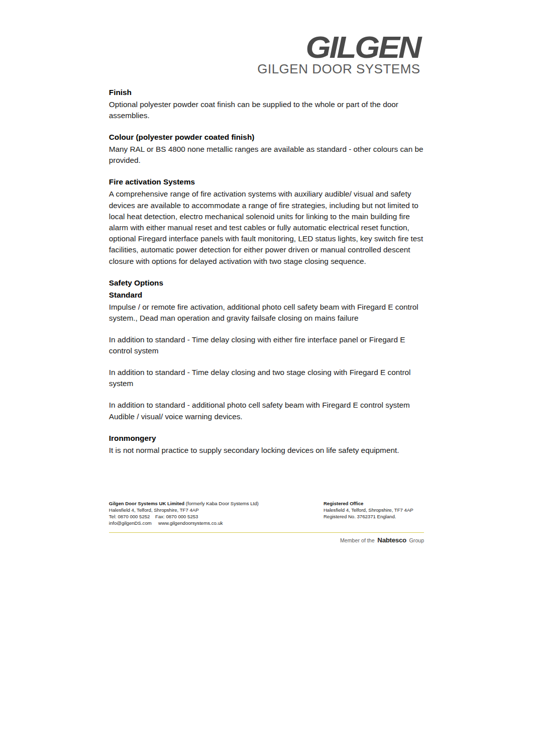GILGEN GILGEN DOOR SYSTEMS
Finish
Optional polyester powder coat finish can be supplied to the whole or part of the door assemblies.
Colour (polyester powder coated finish)
Many RAL or BS 4800 none metallic ranges are available as standard - other colours can be provided.
Fire activation Systems
A comprehensive range of fire activation systems with auxiliary audible/ visual and safety devices are available to accommodate a range of fire strategies, including but not limited to local heat detection, electro mechanical solenoid units for linking to the main building fire alarm with either manual reset and test cables or fully automatic electrical reset function, optional Firegard interface panels with fault monitoring, LED status lights, key switch fire test facilities, automatic power detection for either power driven or manual controlled descent closure with options for delayed activation with two stage closing sequence.
Safety Options
Standard
Impulse / or remote fire activation, additional photo cell safety beam with Firegard E control system., Dead man operation and gravity failsafe closing on mains failure
In addition to standard - Time delay closing with either fire interface panel or Firegard E control system
In addition to standard - Time delay closing and two stage closing with Firegard E control system
In addition to standard - additional photo cell safety beam with Firegard E control system Audible / visual/ voice warning devices.
Ironmongery
It is not normal practice to supply secondary locking devices on life safety equipment.
Gilgen Door Systems UK Limited (formerly Kaba Door Systems Ltd)
Halesfield 4, Telford, Shropshire, TF7 4AP
Tel: 0870 000 5252 Fax: 0870 000 5253
info@gilgenDS.com www.gilgendoorsystems.co.uk
Registered Office
Halesfield 4, Telford, Shropshire, TF7 4AP
Registered No. 3762371 England.
Member of the Nabtesco Group